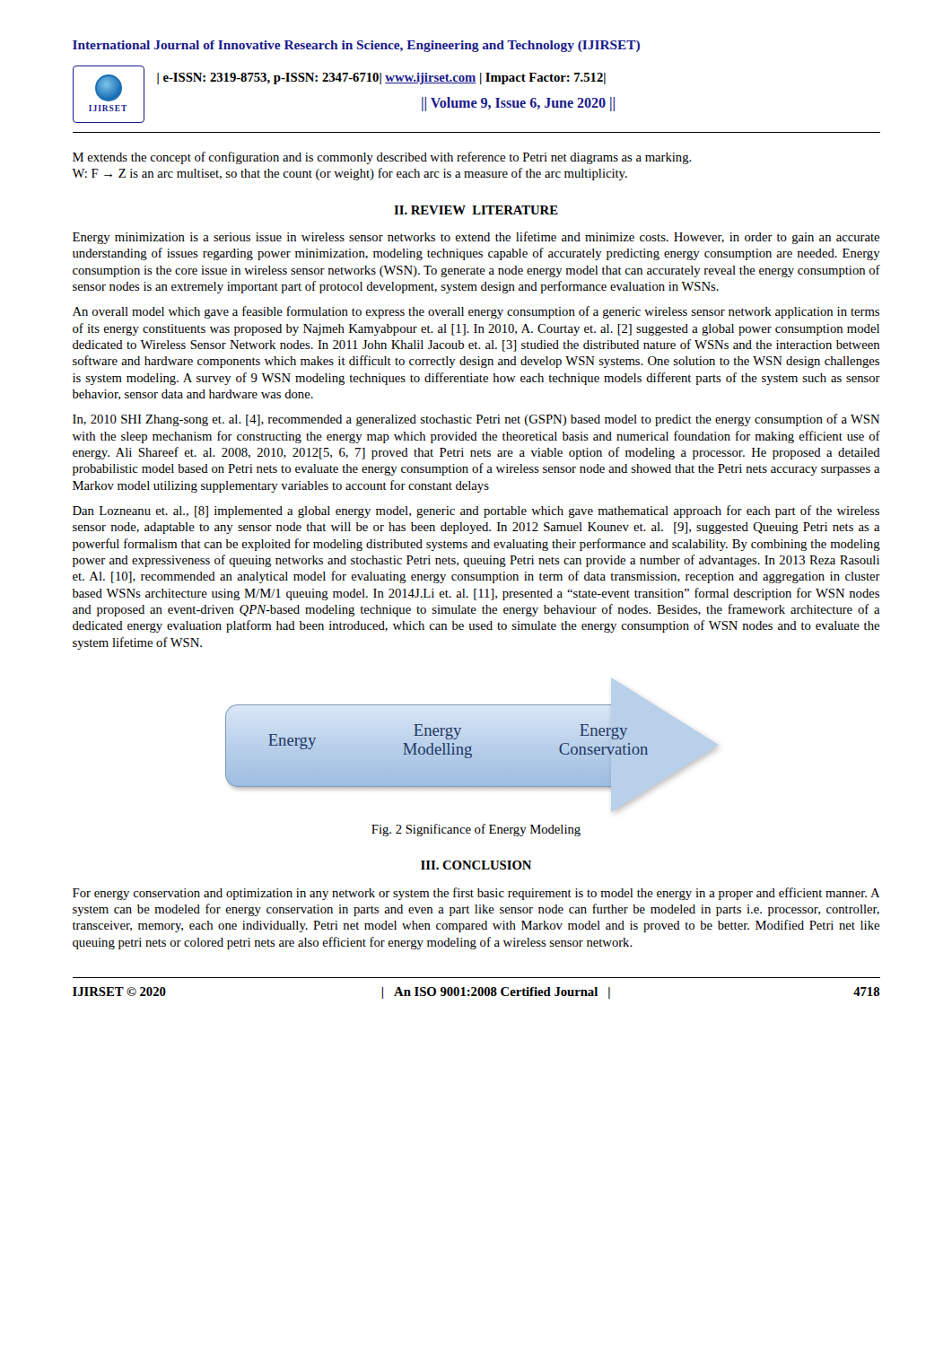International Journal of Innovative Research in Science, Engineering and Technology (IJIRSET)
IJIRSET
| e-ISSN: 2319-8753, p-ISSN: 2347-6710| www.ijirset.com | Impact Factor: 7.512|
|| Volume 9, Issue 6, June 2020 ||
M extends the concept of configuration and is commonly described with reference to Petri net diagrams as a marking.
W: F → Z is an arc multiset, so that the count (or weight) for each arc is a measure of the arc multiplicity.
II. REVIEW LITERATURE
Energy minimization is a serious issue in wireless sensor networks to extend the lifetime and minimize costs. However, in order to gain an accurate understanding of issues regarding power minimization, modeling techniques capable of accurately predicting energy consumption are needed. Energy consumption is the core issue in wireless sensor networks (WSN). To generate a node energy model that can accurately reveal the energy consumption of sensor nodes is an extremely important part of protocol development, system design and performance evaluation in WSNs.
An overall model which gave a feasible formulation to express the overall energy consumption of a generic wireless sensor network application in terms of its energy constituents was proposed by Najmeh Kamyabpour et. al [1]. In 2010, A. Courtay et. al. [2] suggested a global power consumption model dedicated to Wireless Sensor Network nodes. In 2011 John Khalil Jacoub et. al. [3] studied the distributed nature of WSNs and the interaction between software and hardware components which makes it difficult to correctly design and develop WSN systems. One solution to the WSN design challenges is system modeling. A survey of 9 WSN modeling techniques to differentiate how each technique models different parts of the system such as sensor behavior, sensor data and hardware was done.
In, 2010 SHI Zhang-song et. al. [4], recommended a generalized stochastic Petri net (GSPN) based model to predict the energy consumption of a WSN with the sleep mechanism for constructing the energy map which provided the theoretical basis and numerical foundation for making efficient use of energy. Ali Shareef et. al. 2008, 2010, 2012[5, 6, 7] proved that Petri nets are a viable option of modeling a processor. He proposed a detailed probabilistic model based on Petri nets to evaluate the energy consumption of a wireless sensor node and showed that the Petri nets accuracy surpasses a Markov model utilizing supplementary variables to account for constant delays
Dan Lozneanu et. al., [8] implemented a global energy model, generic and portable which gave mathematical approach for each part of the wireless sensor node, adaptable to any sensor node that will be or has been deployed. In 2012 Samuel Kounev et. al. [9], suggested Queuing Petri nets as a powerful formalism that can be exploited for modeling distributed systems and evaluating their performance and scalability. By combining the modeling power and expressiveness of queuing networks and stochastic Petri nets, queuing Petri nets can provide a number of advantages. In 2013 Reza Rasouli et. Al. [10], recommended an analytical model for evaluating energy consumption in term of data transmission, reception and aggregation in cluster based WSNs architecture using M/M/1 queuing model. In 2014J.Li et. al. [11], presented a “state-event transition” formal description for WSN nodes and proposed an event-driven QPN-based modeling technique to simulate the energy behaviour of nodes. Besides, the framework architecture of a dedicated energy evaluation platform had been introduced, which can be used to simulate the energy consumption of WSN nodes and to evaluate the system lifetime of WSN.
Energy Energy
Modelling Energy
Conservation
Fig. 2 Significance of Energy Modeling
III. CONCLUSION
For energy conservation and optimization in any network or system the first basic requirement is to model the energy in a proper and efficient manner. A system can be modeled for energy conservation in parts and even a part like sensor node can further be modeled in parts i.e. processor, controller, transceiver, memory, each one individually. Petri net model when compared with Markov model and is proved to be better. Modified Petri net like queuing petri nets or colored petri nets are also efficient for energy modeling of a wireless sensor network.
IJIRSET © 2020
| An ISO 9001:2008 Certified Journal |
4718